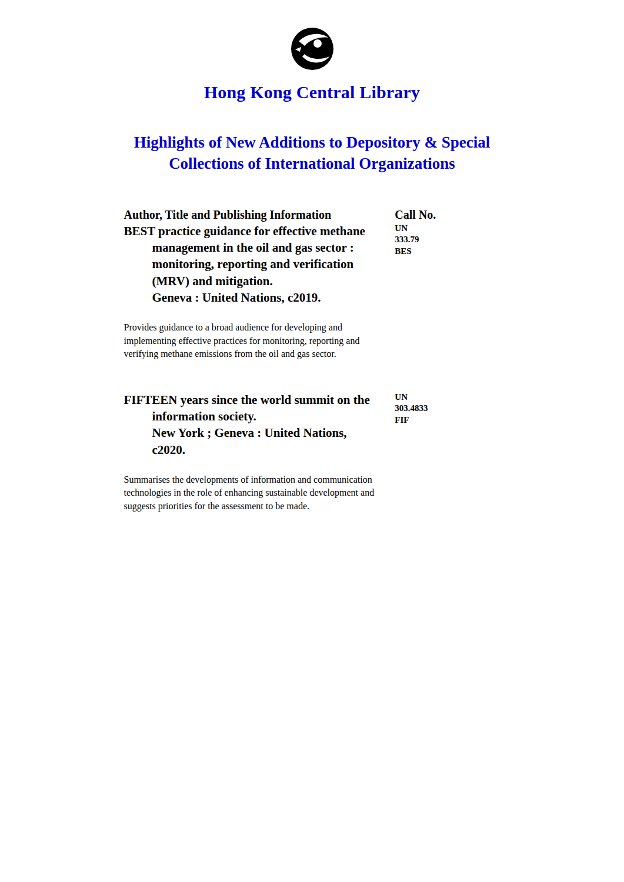Hong Kong Central Library
Highlights of New Additions to Depository & Special Collections of International Organizations
| Author, Title and Publishing Information | Call No. |
| --- | --- |
| BEST practice guidance for effective methane management in the oil and gas sector : monitoring, reporting and verification (MRV) and mitigation. Geneva : United Nations, c2019. Provides guidance to a broad audience for developing and implementing effective practices for monitoring, reporting and verifying methane emissions from the oil and gas sector. | UN 333.79 BES |
| FIFTEEN years since the world summit on the information society. New York ; Geneva : United Nations, c2020. Summarises the developments of information and communication technologies in the role of enhancing sustainable development and suggests priorities for the assessment to be made. | UN 303.4833 FIF |